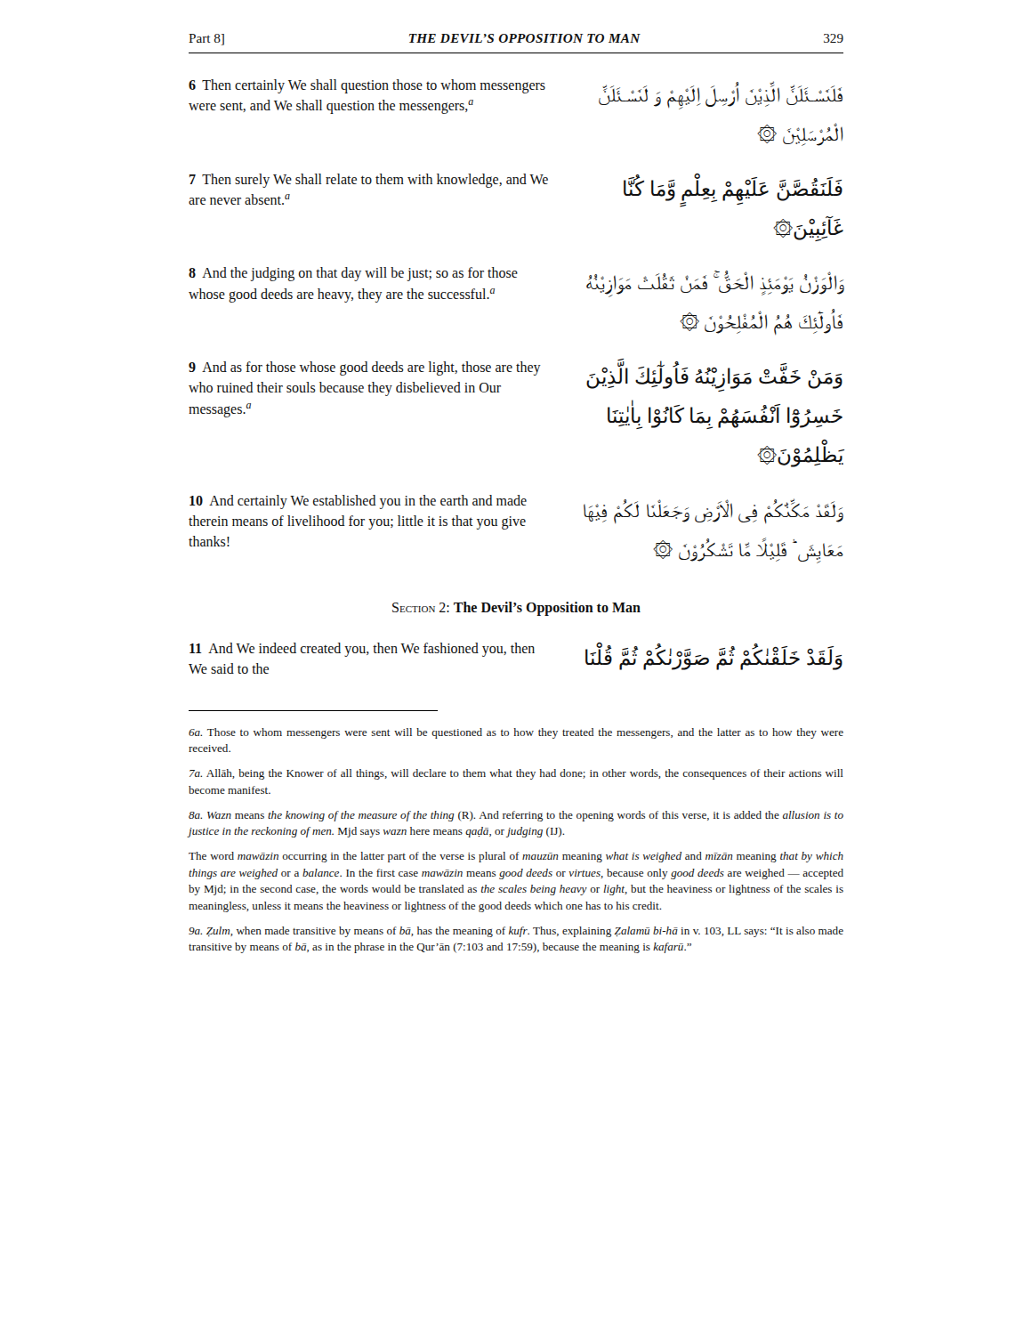Part 8] The Devil’s Opposition to Man 329
6 Then certainly We shall question those to whom messengers were sent, and We shall question the messengers,a
فَلَنَسْـئَلَنَّ الَّذِيْنَ اُرْسِلَ اِلَيْهِمْ وَ لَنَسْـئَلَنَّ الْمُرْسَلِيْنَ ۞
7 Then surely We shall relate to them with knowledge, and We are never absent.a
فَلَنَقُصَّنَّ عَلَيْهِمْ بِعِلْمٍ وَّمَا كُنَّا غَآئِبِيْنَ۞
8 And the judging on that day will be just; so as for those whose good deeds are heavy, they are the successful.a
وَالْوَزْنُ يَوْمَئِذٍ الْحَقُّ ۚ فَمَنْ ثَقُلَتْ مَوَازِيْنُهُ فَاُولٰٓئِكَ هُمُ الْمُفْلِحُوْنَ ۞
9 And as for those whose good deeds are light, those are they who ruined their souls because they disbelieved in Our messages.a
وَمَنْ خَفَّتْ مَوَازِيْنُهُ فَاُولٰٓئِكَ الَّذِيْنَ خَسِرُوْٓا اَنْفُسَهُمْ بِمَا كَانُوْا بِاٰيٰتِنَا يَظْلِمُوْنَ۞
10 And certainly We established you in the earth and made therein means of livelihood for you; little it is that you give thanks!
وَلَقَدْ مَكَّنّٰكُمْ فِى الْاَرْضِ وَجَعَلْنَا لَكُمْ فِيْهَا مَعَايِشَ ؕ قَلِيْلًا مَّا تَشْكُرُوْنَ ۞
Section 2: The Devil’s Opposition to Man
11 And We indeed created you, then We fashioned you, then We said to the
وَلَقَدْ خَلَقْنٰكُمْ ثُمَّ صَوَّرْنٰكُمْ ثُمَّ قُلْنَا
6a. Those to whom messengers were sent will be questioned as to how they treated the messengers, and the latter as to how they were received.
7a. Allāh, being the Knower of all things, will declare to them what they had done; in other words, the consequences of their actions will become manifest.
8a. Wazn means the knowing of the measure of the thing (R). And referring to the opening words of this verse, it is added the allusion is to justice in the reckoning of men. Mjd says wazn here means qaḍā, or judging (IJ).
The word mawāzin occurring in the latter part of the verse is plural of mauzūn meaning what is weighed and mīzān meaning that by which things are weighed or a balance. In the first case mawāzin means good deeds or virtues, because only good deeds are weighed — accepted by Mjd; in the second case, the words would be translated as the scales being heavy or light, but the heaviness or lightness of the scales is meaningless, unless it means the heaviness or lightness of the good deeds which one has to his credit.
9a. Ẓulm, when made transitive by means of bā, has the meaning of kufr. Thus, explaining Ẓalamū bi-hā in v. 103, LL says: “It is also made transitive by means of bā, as in the phrase in the Qur’ān (7:103 and 17:59), because the meaning is kafarū.”